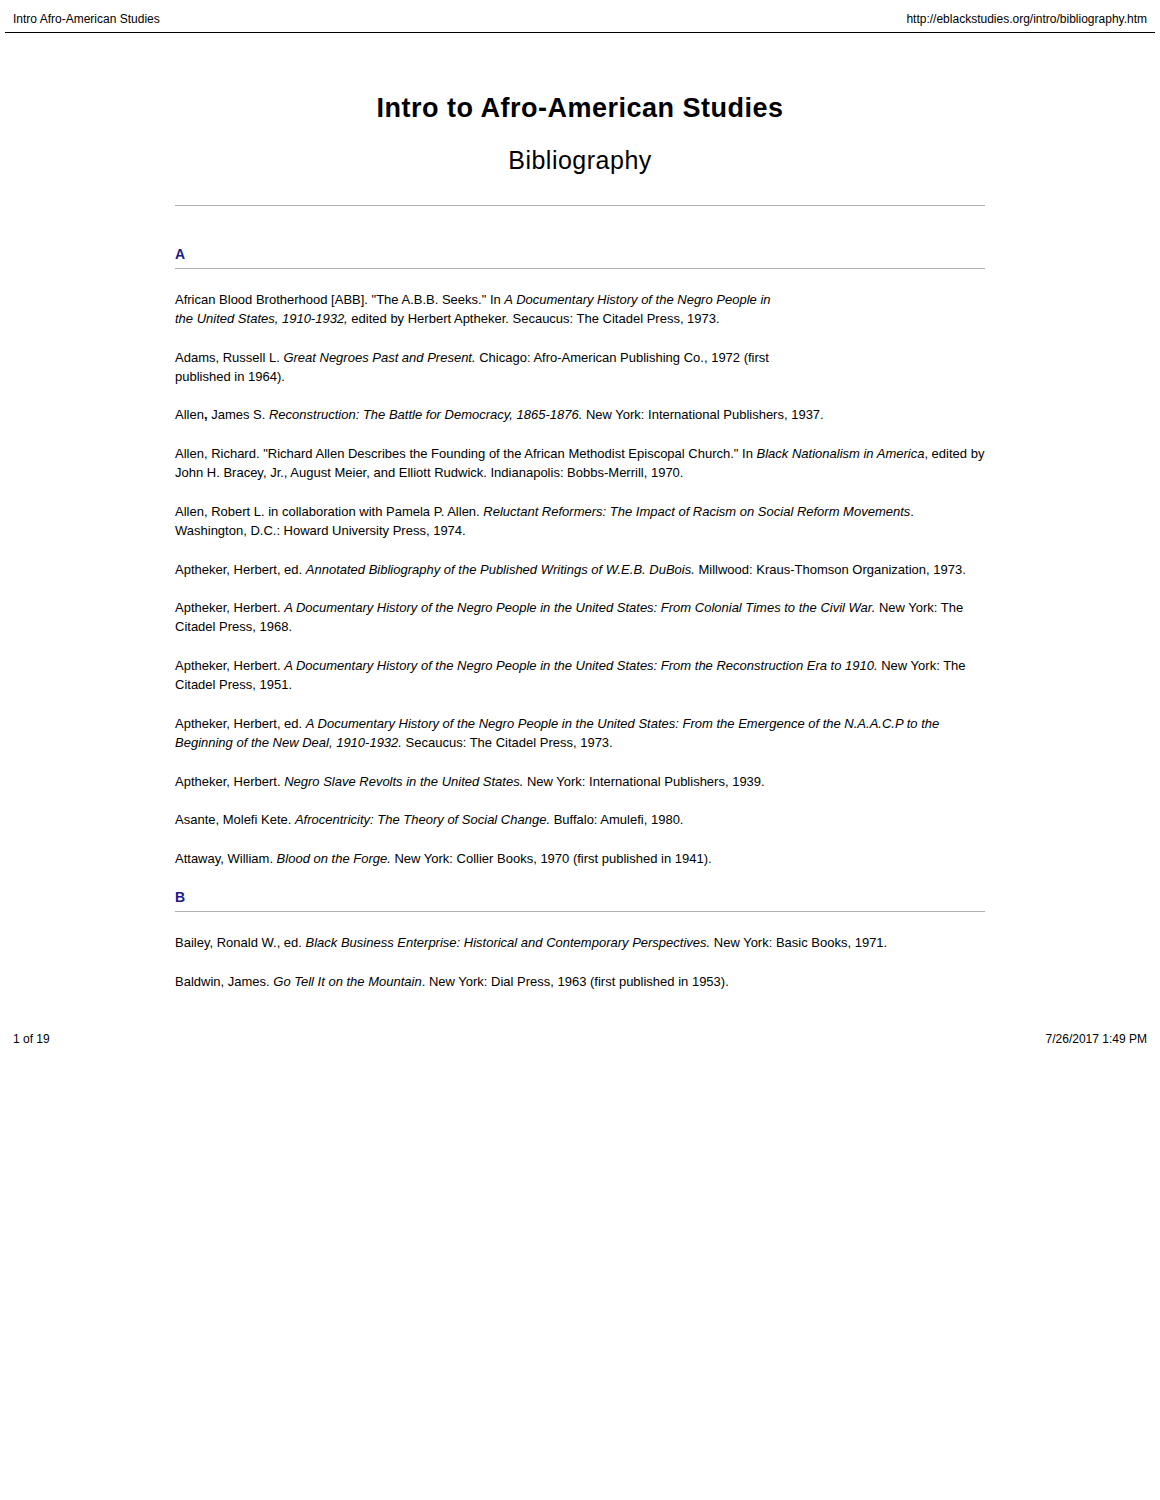Intro Afro-American Studies
http://eblackstudies.org/intro/bibliography.htm
Intro to Afro-American Studies
Bibliography
A
African Blood Brotherhood [ABB]. "The A.B.B. Seeks." In A Documentary History of the Negro People in
the United States, 1910-1932, edited by Herbert Aptheker. Secaucus: The Citadel Press, 1973.
Adams, Russell L. Great Negroes Past and Present. Chicago: Afro-American Publishing Co., 1972 (first
published in 1964).
Allen, James S. Reconstruction: The Battle for Democracy, 1865-1876. New York: International Publishers, 1937.
Allen, Richard. "Richard Allen Describes the Founding of the African Methodist Episcopal Church." In Black Nationalism in America, edited by John H. Bracey, Jr., August Meier, and Elliott Rudwick. Indianapolis: Bobbs-Merrill, 1970.
Allen, Robert L. in collaboration with Pamela P. Allen. Reluctant Reformers: The Impact of Racism on Social Reform Movements. Washington, D.C.: Howard University Press, 1974.
Aptheker, Herbert, ed. Annotated Bibliography of the Published Writings of W.E.B. DuBois. Millwood: Kraus-Thomson Organization, 1973.
Aptheker, Herbert. A Documentary History of the Negro People in the United States: From Colonial Times to the Civil War. New York: The Citadel Press, 1968.
Aptheker, Herbert. A Documentary History of the Negro People in the United States: From the Reconstruction Era to 1910. New York: The Citadel Press, 1951.
Aptheker, Herbert, ed. A Documentary History of the Negro People in the United States: From the Emergence of the N.A.A.C.P to the Beginning of the New Deal, 1910-1932. Secaucus: The Citadel Press, 1973.
Aptheker, Herbert. Negro Slave Revolts in the United States. New York: International Publishers, 1939.
Asante, Molefi Kete. Afrocentricity: The Theory of Social Change. Buffalo: Amulefi, 1980.
Attaway, William. Blood on the Forge. New York: Collier Books, 1970 (first published in 1941).
B
Bailey, Ronald W., ed. Black Business Enterprise: Historical and Contemporary Perspectives. New York: Basic Books, 1971.
Baldwin, James. Go Tell It on the Mountain. New York: Dial Press, 1963 (first published in 1953).
1 of 19
7/26/2017 1:49 PM